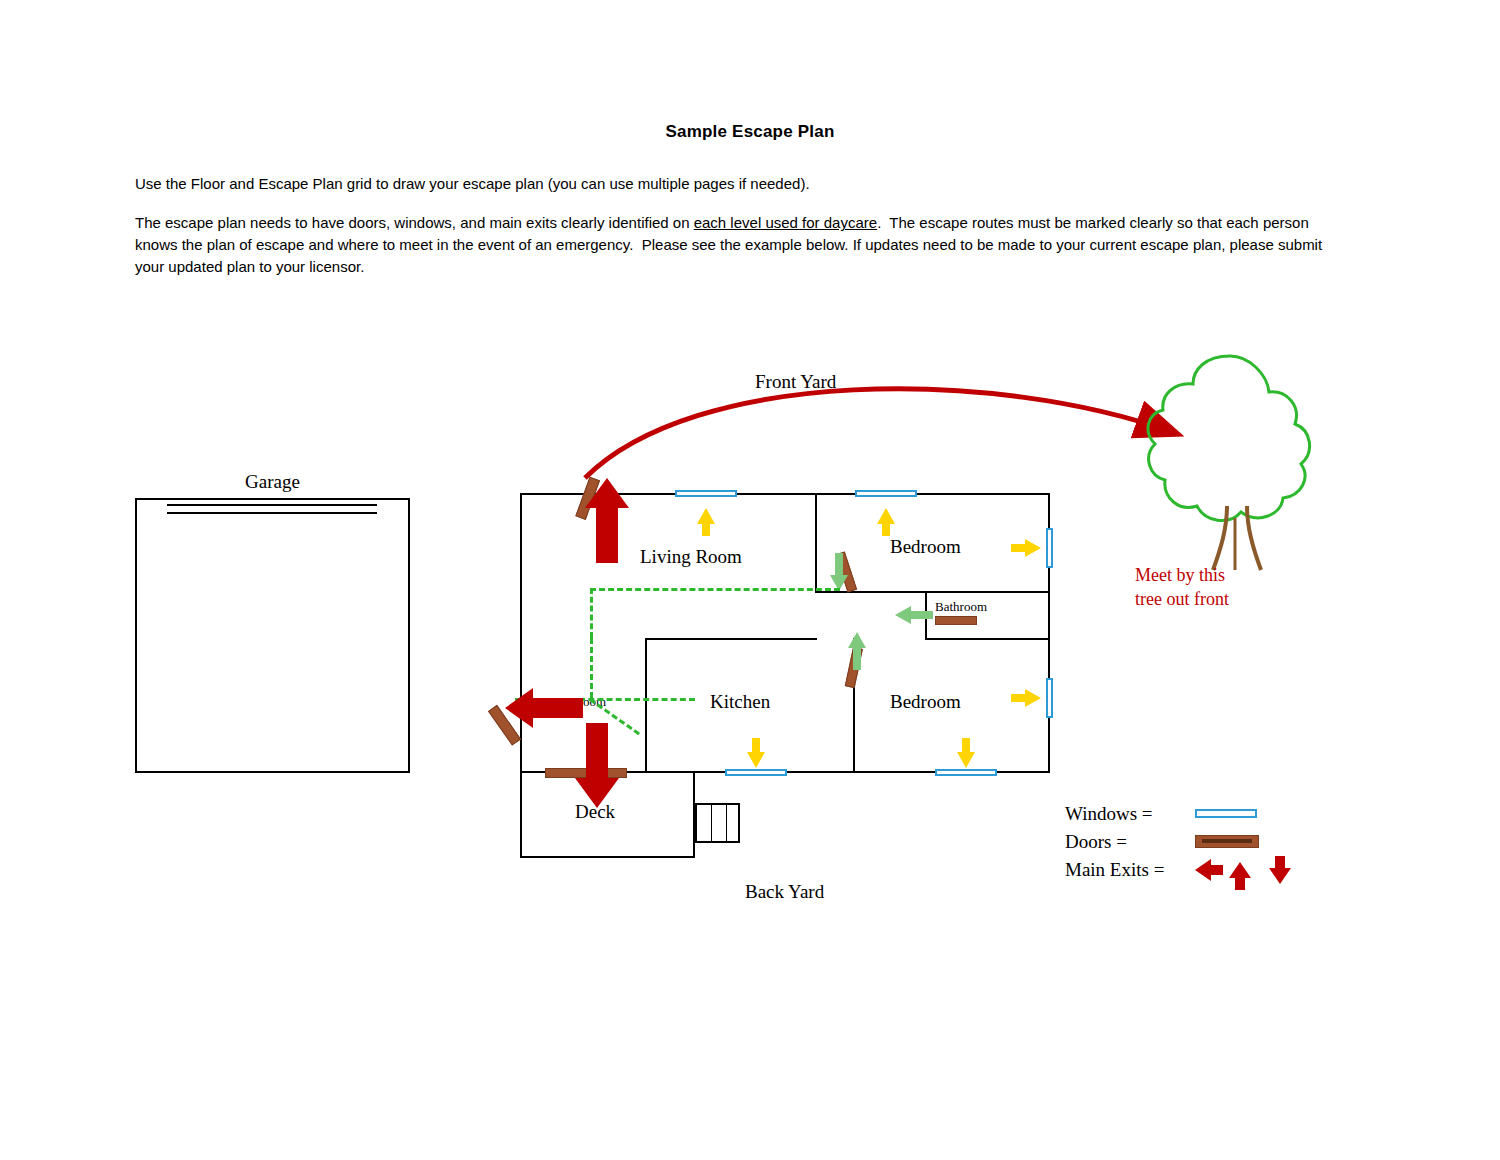Sample Escape Plan
Use the Floor and Escape Plan grid to draw your escape plan (you can use multiple pages if needed).
The escape plan needs to have doors, windows, and main exits clearly identified on each level used for daycare. The escape routes must be marked clearly so that each person knows the plan of escape and where to meet in the event of an emergency. Please see the example below. If updates need to be made to your current escape plan, please submit your updated plan to your licensor.
Front Yard
Back Yard
Garage
Living Room
Bedroom
Bedroom
Kitchen
Dining Room
Bathroom
Deck
Meet by this
tree out front
Windows =
Doors =
Main Exits =